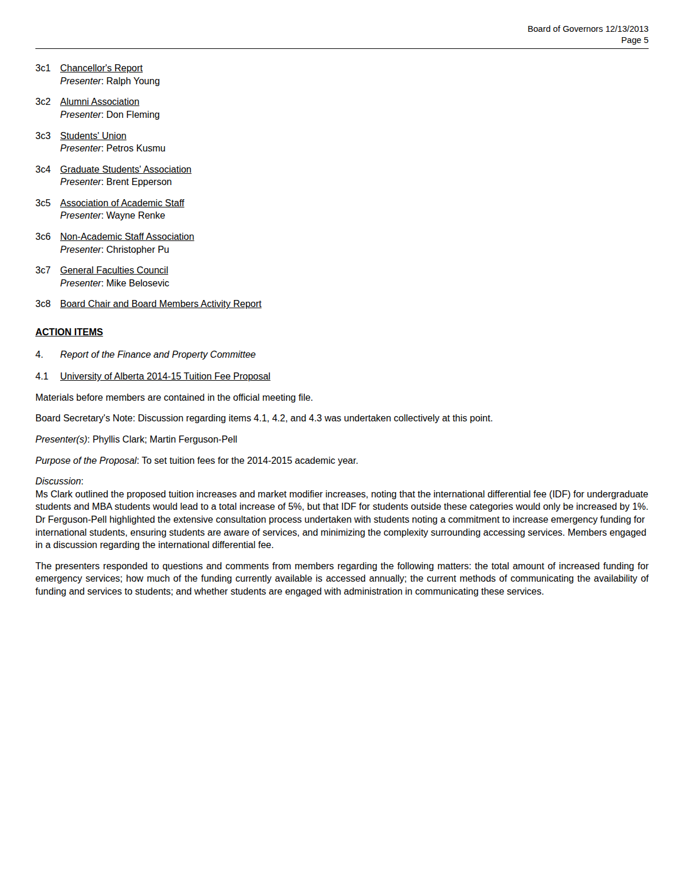Board of Governors 12/13/2013
Page 5
3c1 Chancellor's Report Presenter: Ralph Young
3c2 Alumni Association Presenter: Don Fleming
3c3 Students' Union Presenter: Petros Kusmu
3c4 Graduate Students' Association Presenter: Brent Epperson
3c5 Association of Academic Staff Presenter: Wayne Renke
3c6 Non-Academic Staff Association Presenter: Christopher Pu
3c7 General Faculties Council Presenter: Mike Belosevic
3c8 Board Chair and Board Members Activity Report
ACTION ITEMS
4. Report of the Finance and Property Committee
4.1 University of Alberta 2014-15 Tuition Fee Proposal
Materials before members are contained in the official meeting file.
Board Secretary's Note: Discussion regarding items 4.1, 4.2, and 4.3 was undertaken collectively at this point.
Presenter(s): Phyllis Clark; Martin Ferguson-Pell
Purpose of the Proposal: To set tuition fees for the 2014-2015 academic year.
Discussion:
Ms Clark outlined the proposed tuition increases and market modifier increases, noting that the international differential fee (IDF) for undergraduate students and MBA students would lead to a total increase of 5%, but that IDF for students outside these categories would only be increased by 1%. Dr Ferguson-Pell highlighted the extensive consultation process undertaken with students noting a commitment to increase emergency funding for international students, ensuring students are aware of services, and minimizing the complexity surrounding accessing services. Members engaged in a discussion regarding the international differential fee.
The presenters responded to questions and comments from members regarding the following matters: the total amount of increased funding for emergency services; how much of the funding currently available is accessed annually; the current methods of communicating the availability of funding and services to students; and whether students are engaged with administration in communicating these services.